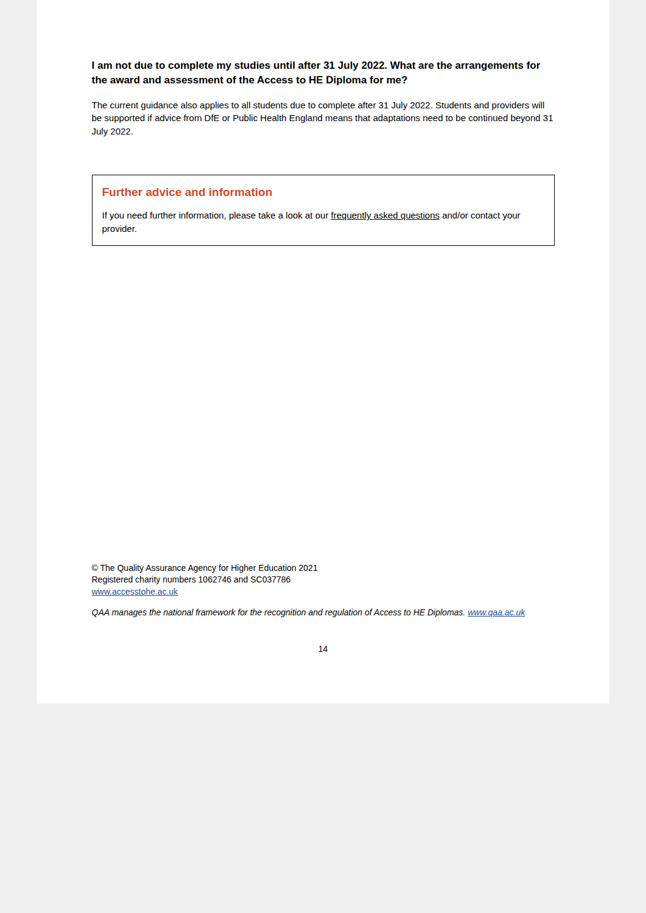I am not due to complete my studies until after 31 July 2022. What are the arrangements for the award and assessment of the Access to HE Diploma for me?
The current guidance also applies to all students due to complete after 31 July 2022. Students and providers will be supported if advice from DfE or Public Health England means that adaptations need to be continued beyond 31 July 2022.
Further advice and information
If you need further information, please take a look at our frequently asked questions and/or contact your provider.
© The Quality Assurance Agency for Higher Education 2021
Registered charity numbers 1062746 and SC037786
www.accesstohe.ac.uk
QAA manages the national framework for the recognition and regulation of Access to HE Diplomas. www.qaa.ac.uk
14